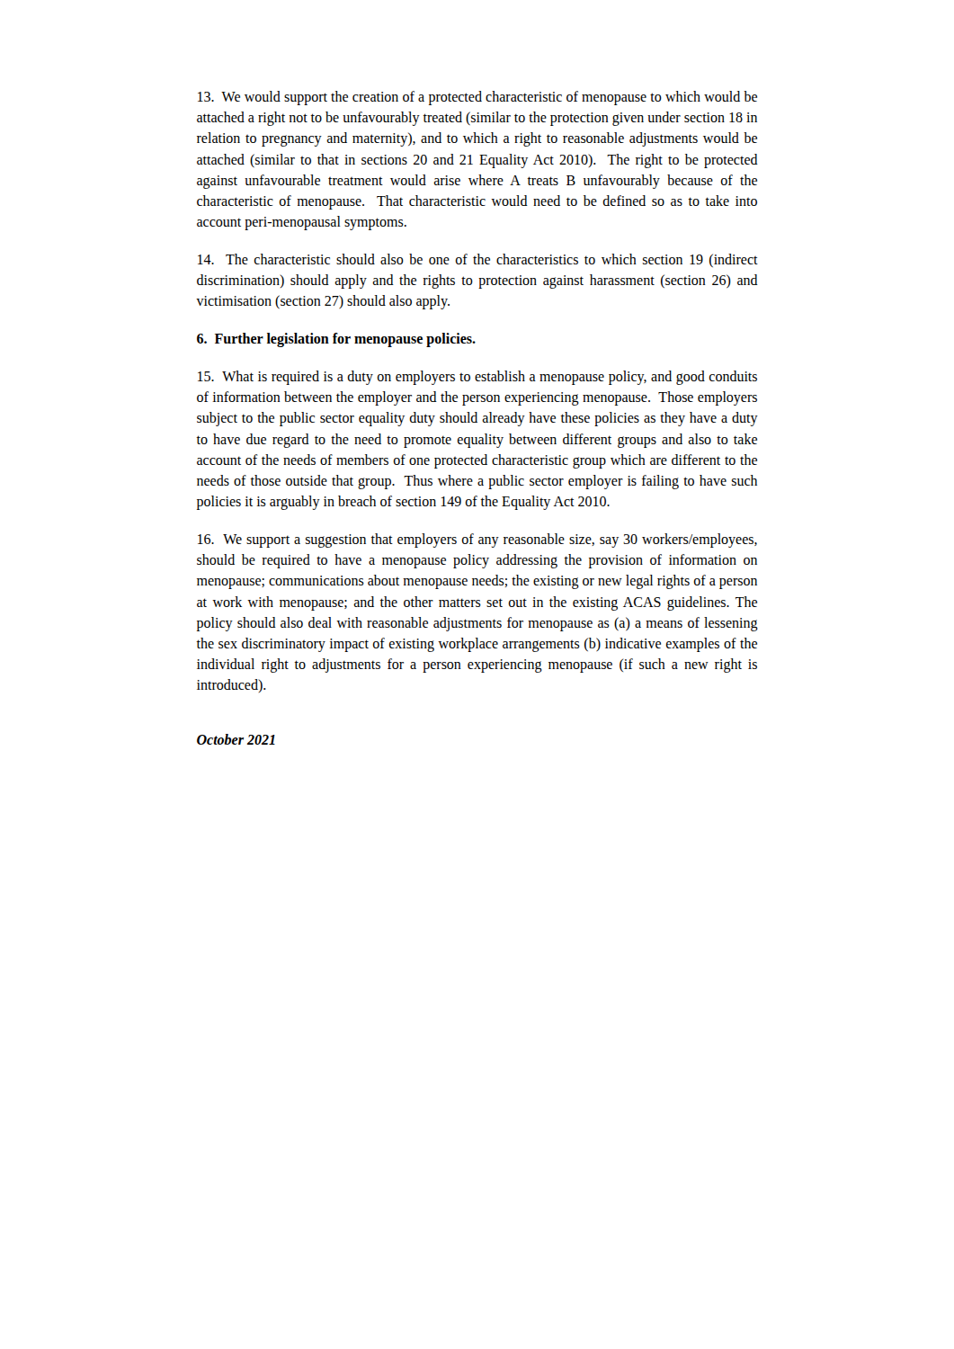13. We would support the creation of a protected characteristic of menopause to which would be attached a right not to be unfavourably treated (similar to the protection given under section 18 in relation to pregnancy and maternity), and to which a right to reasonable adjustments would be attached (similar to that in sections 20 and 21 Equality Act 2010). The right to be protected against unfavourable treatment would arise where A treats B unfavourably because of the characteristic of menopause. That characteristic would need to be defined so as to take into account peri-menopausal symptoms.
14. The characteristic should also be one of the characteristics to which section 19 (indirect discrimination) should apply and the rights to protection against harassment (section 26) and victimisation (section 27) should also apply.
6. Further legislation for menopause policies.
15. What is required is a duty on employers to establish a menopause policy, and good conduits of information between the employer and the person experiencing menopause. Those employers subject to the public sector equality duty should already have these policies as they have a duty to have due regard to the need to promote equality between different groups and also to take account of the needs of members of one protected characteristic group which are different to the needs of those outside that group. Thus where a public sector employer is failing to have such policies it is arguably in breach of section 149 of the Equality Act 2010.
16. We support a suggestion that employers of any reasonable size, say 30 workers/employees, should be required to have a menopause policy addressing the provision of information on menopause; communications about menopause needs; the existing or new legal rights of a person at work with menopause; and the other matters set out in the existing ACAS guidelines. The policy should also deal with reasonable adjustments for menopause as (a) a means of lessening the sex discriminatory impact of existing workplace arrangements (b) indicative examples of the individual right to adjustments for a person experiencing menopause (if such a new right is introduced).
October 2021